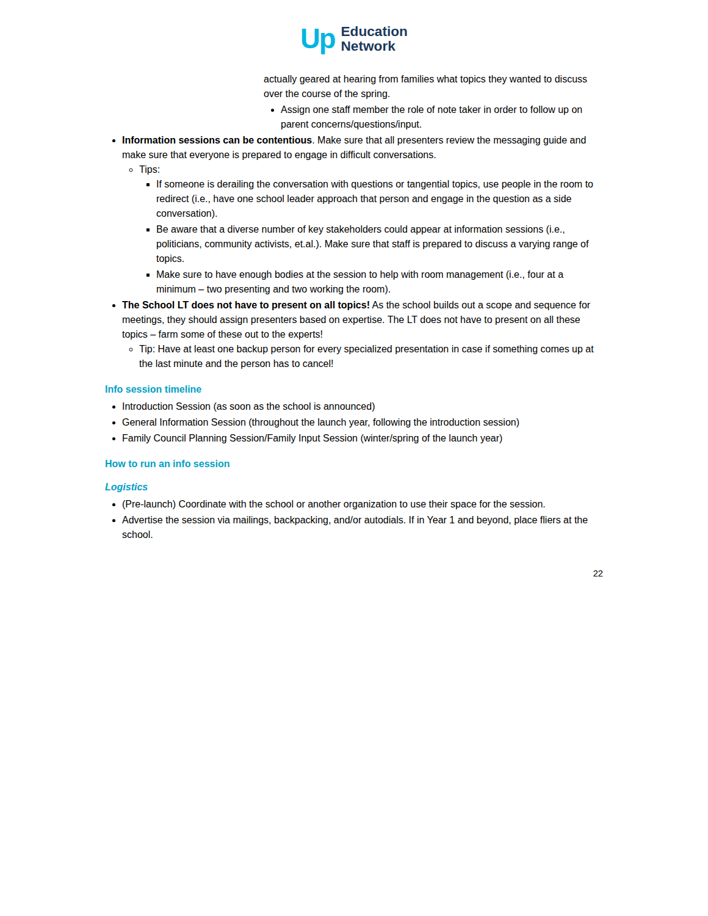Up Education
Network
actually geared at hearing from families what topics they wanted to discuss over the course of the spring.
Assign one staff member the role of note taker in order to follow up on parent concerns/questions/input.
Information sessions can be contentious. Make sure that all presenters review the messaging guide and make sure that everyone is prepared to engage in difficult conversations.
Tips:
If someone is derailing the conversation with questions or tangential topics, use people in the room to redirect (i.e., have one school leader approach that person and engage in the question as a side conversation).
Be aware that a diverse number of key stakeholders could appear at information sessions (i.e., politicians, community activists, et.al.). Make sure that staff is prepared to discuss a varying range of topics.
Make sure to have enough bodies at the session to help with room management (i.e., four at a minimum – two presenting and two working the room).
The School LT does not have to present on all topics! As the school builds out a scope and sequence for meetings, they should assign presenters based on expertise. The LT does not have to present on all these topics – farm some of these out to the experts!
Tip: Have at least one backup person for every specialized presentation in case if something comes up at the last minute and the person has to cancel!
Info session timeline
Introduction Session (as soon as the school is announced)
General Information Session (throughout the launch year, following the introduction session)
Family Council Planning Session/Family Input Session (winter/spring of the launch year)
How to run an info session
Logistics
(Pre-launch) Coordinate with the school or another organization to use their space for the session.
Advertise the session via mailings, backpacking, and/or autodials. If in Year 1 and beyond, place fliers at the school.
22